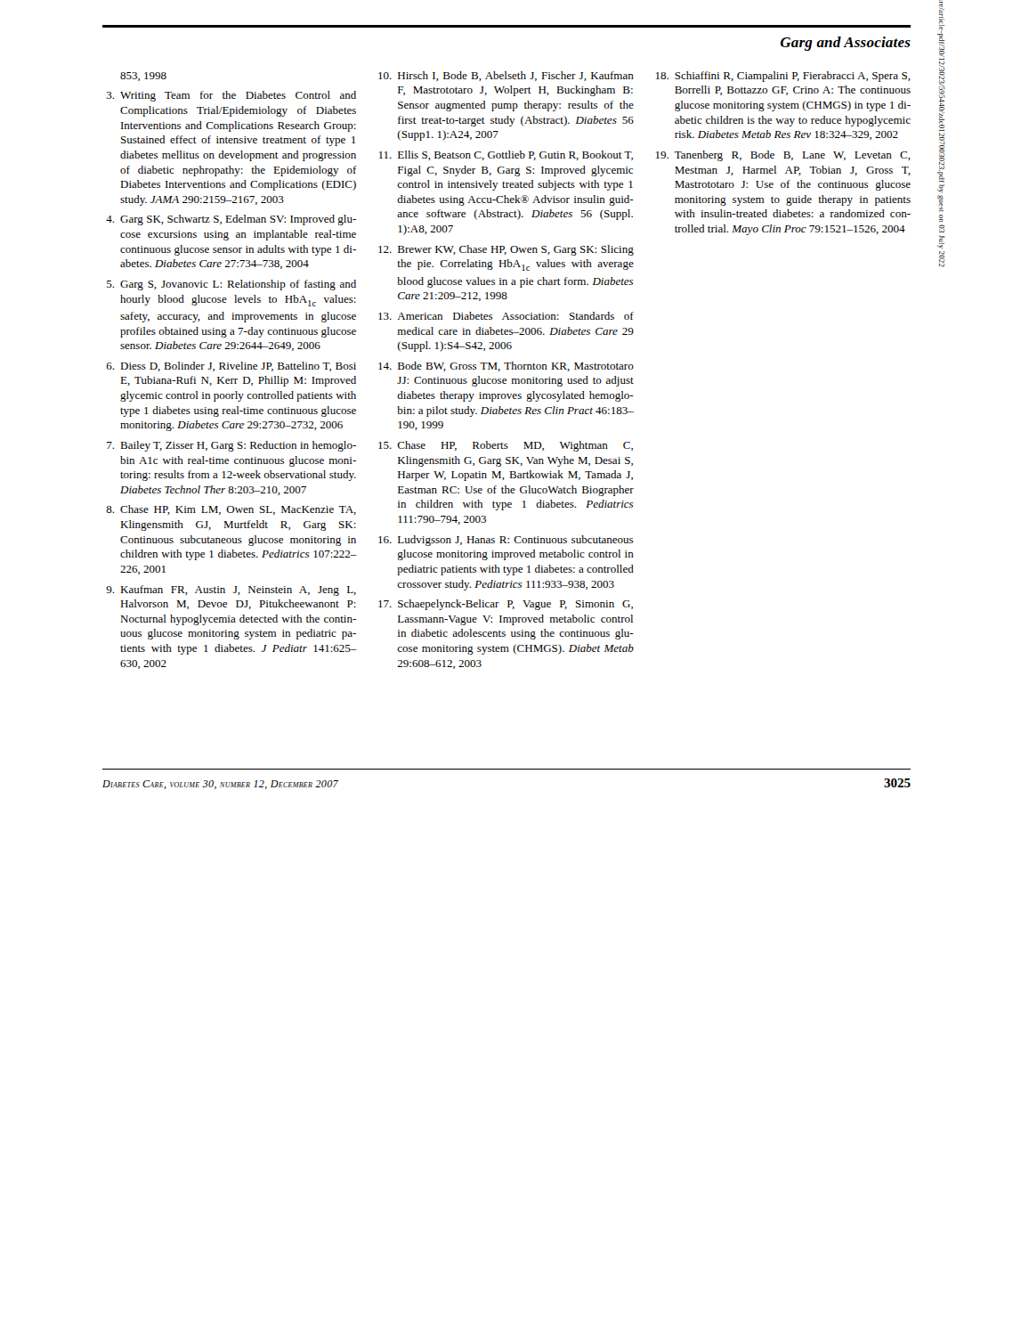Garg and Associates
Downloaded from http://diabetesjournals.org/care/article-pdf/30/12/3023/595440/zdc01207003023.pdf by guest on 03 July 2022
853, 1998
3. Writing Team for the Diabetes Control and Complications Trial/Epidemiology of Diabetes Interventions and Complications Research Group: Sustained effect of intensive treatment of type 1 diabetes mellitus on development and progression of diabetic nephropathy: the Epidemiology of Diabetes Interventions and Complications (EDIC) study. JAMA 290:2159–2167, 2003
4. Garg SK, Schwartz S, Edelman SV: Improved glucose excursions using an implantable real-time continuous glucose sensor in adults with type 1 diabetes. Diabetes Care 27:734–738, 2004
5. Garg S, Jovanovic L: Relationship of fasting and hourly blood glucose levels to HbA1c values: safety, accuracy, and improvements in glucose profiles obtained using a 7-day continuous glucose sensor. Diabetes Care 29:2644–2649, 2006
6. Diess D, Bolinder J, Riveline JP, Battelino T, Bosi E, Tubiana-Rufi N, Kerr D, Phillip M: Improved glycemic control in poorly controlled patients with type 1 diabetes using real-time continuous glucose monitoring. Diabetes Care 29:2730–2732, 2006
7. Bailey T, Zisser H, Garg S: Reduction in hemoglobin A1c with real-time continuous glucose monitoring: results from a 12-week observational study. Diabetes Technol Ther 8:203–210, 2007
8. Chase HP, Kim LM, Owen SL, MacKenzie TA, Klingensmith GJ, Murtfeldt R, Garg SK: Continuous subcutaneous glucose monitoring in children with type 1 diabetes. Pediatrics 107:222–226, 2001
9. Kaufman FR, Austin J, Neinstein A, Jeng L, Halvorson M, Devoe DJ, Pitukcheewanont P: Nocturnal hypoglycemia detected with the continuous glucose monitoring system in pediatric patients with type 1 diabetes. J Pediatr 141:625–630, 2002
10. Hirsch I, Bode B, Abelseth J, Fischer J, Kaufman F, Mastrototaro J, Wolpert H, Buckingham B: Sensor augmented pump therapy: results of the first treat-to-target study (Abstract). Diabetes 56 (Supp1. 1):A24, 2007
11. Ellis S, Beatson C, Gottlieb P, Gutin R, Bookout T, Figal C, Snyder B, Garg S: Improved glycemic control in intensively treated subjects with type 1 diabetes using Accu-Chek® Advisor insulin guidance software (Abstract). Diabetes 56 (Suppl. 1):A8, 2007
12. Brewer KW, Chase HP, Owen S, Garg SK: Slicing the pie. Correlating HbA1c values with average blood glucose values in a pie chart form. Diabetes Care 21:209–212, 1998
13. American Diabetes Association: Standards of medical care in diabetes–2006. Diabetes Care 29 (Suppl. 1):S4–S42, 2006
14. Bode BW, Gross TM, Thornton KR, Mastrototaro JJ: Continuous glucose monitoring used to adjust diabetes therapy improves glycosylated hemoglobin: a pilot study. Diabetes Res Clin Pract 46:183–190, 1999
15. Chase HP, Roberts MD, Wightman C, Klingensmith G, Garg SK, Van Wyhe M, Desai S, Harper W, Lopatin M, Bartkowiak M, Tamada J, Eastman RC: Use of the GlucoWatch Biographer in children with type 1 diabetes. Pediatrics 111:790–794, 2003
16. Ludvigsson J, Hanas R: Continuous subcutaneous glucose monitoring improved metabolic control in pediatric patients with type 1 diabetes: a controlled crossover study. Pediatrics 111:933–938, 2003
17. Schaepelynck-Belicar P, Vague P, Simonin G, Lassmann-Vague V: Improved metabolic control in diabetic adolescents using the continuous glucose monitoring system (CHMGS). Diabet Metab 29:608–612, 2003
18. Schiaffini R, Ciampalini P, Fierabracci A, Spera S, Borrelli P, Bottazzo GF, Crino A: The continuous glucose monitoring system (CHMGS) in type 1 diabetic children is the way to reduce hypoglycemic risk. Diabetes Metab Res Rev 18:324–329, 2002
19. Tanenberg R, Bode B, Lane W, Levetan C, Mestman J, Harmel AP, Tobian J, Gross T, Mastrototaro J: Use of the continuous glucose monitoring system to guide therapy in patients with insulin-treated diabetes: a randomized controlled trial. Mayo Clin Proc 79:1521–1526, 2004
Diabetes Care, volume 30, number 12, December 2007
3025